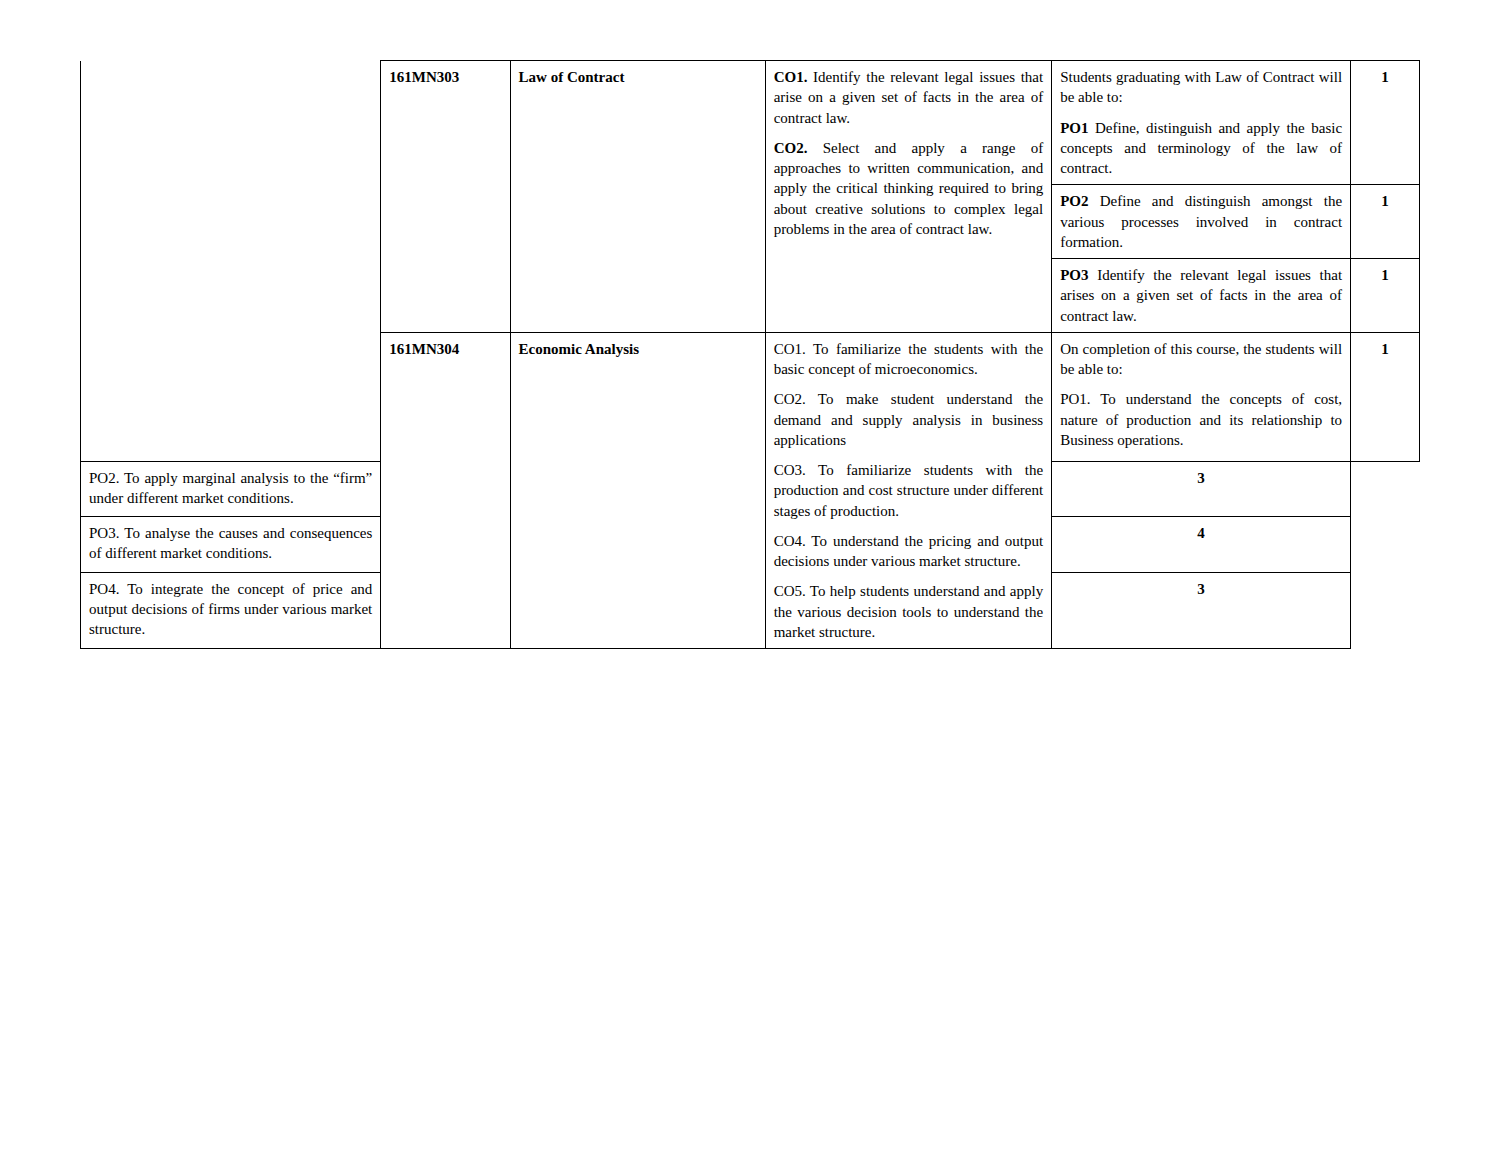| | 161MN303 | Law of Contract | CO1. Identify the relevant legal issues that arise on a given set of facts in the area of contract law. CO2. Select and apply a range of approaches to written communication, and apply the critical thinking required to bring about creative solutions to complex legal problems in the area of contract law. | Students graduating with Law of Contract will be able to: PO1 Define, distinguish and apply the basic concepts and terminology of the law of contract. | 1 |
| PO2 Define and distinguish amongst the various processes involved in contract formation. | 1 |
| PO3 Identify the relevant legal issues that arises on a given set of facts in the area of contract law. | 1 |
| 161MN304 | Economic Analysis | CO1. To familiarize the students with the basic concept of microeconomics. CO2. To make student understand the demand and supply analysis in business applications CO3. To familiarize students with the production and cost structure under different stages of production. CO4. To understand the pricing and output decisions under various market structure. CO5. To help students understand and apply the various decision tools to understand the market structure. | On completion of this course, the students will be able to: PO1. To understand the concepts of cost, nature of production and its relationship to Business operations. | 1 |
| PO2. To apply marginal analysis to the “firm” under different market conditions. | 3 |
| PO3. To analyse the causes and consequences of different market conditions. | 4 |
| PO4. To integrate the concept of price and output decisions of firms under various market structure. | 3 |